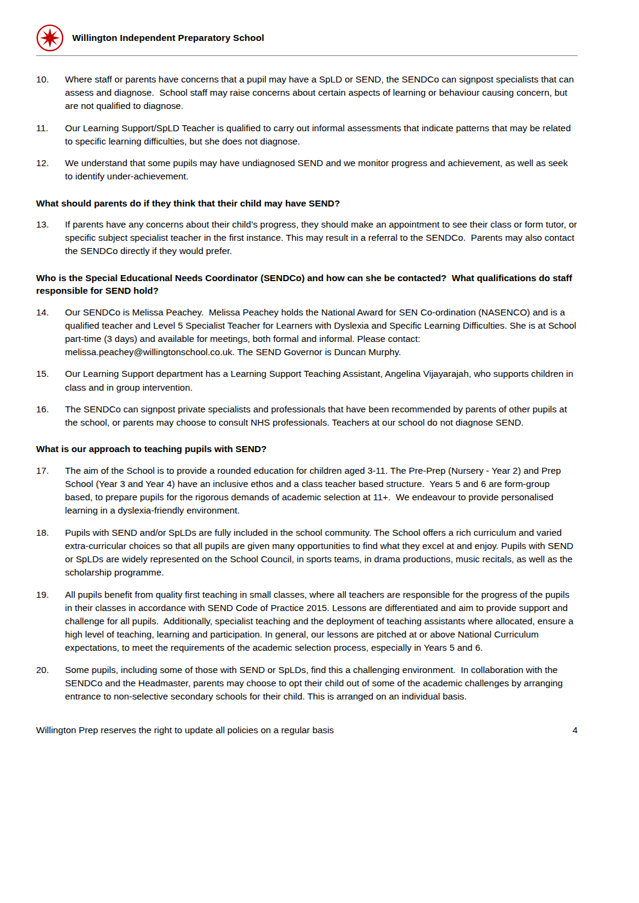Willington Independent Preparatory School
10. Where staff or parents have concerns that a pupil may have a SpLD or SEND, the SENDCo can signpost specialists that can assess and diagnose. School staff may raise concerns about certain aspects of learning or behaviour causing concern, but are not qualified to diagnose.
11. Our Learning Support/SpLD Teacher is qualified to carry out informal assessments that indicate patterns that may be related to specific learning difficulties, but she does not diagnose.
12. We understand that some pupils may have undiagnosed SEND and we monitor progress and achievement, as well as seek to identify under-achievement.
What should parents do if they think that their child may have SEND?
13. If parents have any concerns about their child’s progress, they should make an appointment to see their class or form tutor, or specific subject specialist teacher in the first instance. This may result in a referral to the SENDCo. Parents may also contact the SENDCo directly if they would prefer.
Who is the Special Educational Needs Coordinator (SENDCo) and how can she be contacted? What qualifications do staff responsible for SEND hold?
14. Our SENDCo is Melissa Peachey. Melissa Peachey holds the National Award for SEN Co-ordination (NASENCO) and is a qualified teacher and Level 5 Specialist Teacher for Learners with Dyslexia and Specific Learning Difficulties. She is at School part-time (3 days) and available for meetings, both formal and informal. Please contact: melissa.peachey@willingtonschool.co.uk. The SEND Governor is Duncan Murphy.
15. Our Learning Support department has a Learning Support Teaching Assistant, Angelina Vijayarajah, who supports children in class and in group intervention.
16. The SENDCo can signpost private specialists and professionals that have been recommended by parents of other pupils at the school, or parents may choose to consult NHS professionals. Teachers at our school do not diagnose SEND.
What is our approach to teaching pupils with SEND?
17. The aim of the School is to provide a rounded education for children aged 3-11. The Pre-Prep (Nursery - Year 2) and Prep School (Year 3 and Year 4) have an inclusive ethos and a class teacher based structure. Years 5 and 6 are form-group based, to prepare pupils for the rigorous demands of academic selection at 11+. We endeavour to provide personalised learning in a dyslexia-friendly environment.
18. Pupils with SEND and/or SpLDs are fully included in the school community. The School offers a rich curriculum and varied extra-curricular choices so that all pupils are given many opportunities to find what they excel at and enjoy. Pupils with SEND or SpLDs are widely represented on the School Council, in sports teams, in drama productions, music recitals, as well as the scholarship programme.
19. All pupils benefit from quality first teaching in small classes, where all teachers are responsible for the progress of the pupils in their classes in accordance with SEND Code of Practice 2015. Lessons are differentiated and aim to provide support and challenge for all pupils. Additionally, specialist teaching and the deployment of teaching assistants where allocated, ensure a high level of teaching, learning and participation. In general, our lessons are pitched at or above National Curriculum expectations, to meet the requirements of the academic selection process, especially in Years 5 and 6.
20. Some pupils, including some of those with SEND or SpLDs, find this a challenging environment. In collaboration with the SENDCo and the Headmaster, parents may choose to opt their child out of some of the academic challenges by arranging entrance to non-selective secondary schools for their child. This is arranged on an individual basis.
Willington Prep reserves the right to update all policies on a regular basis
4